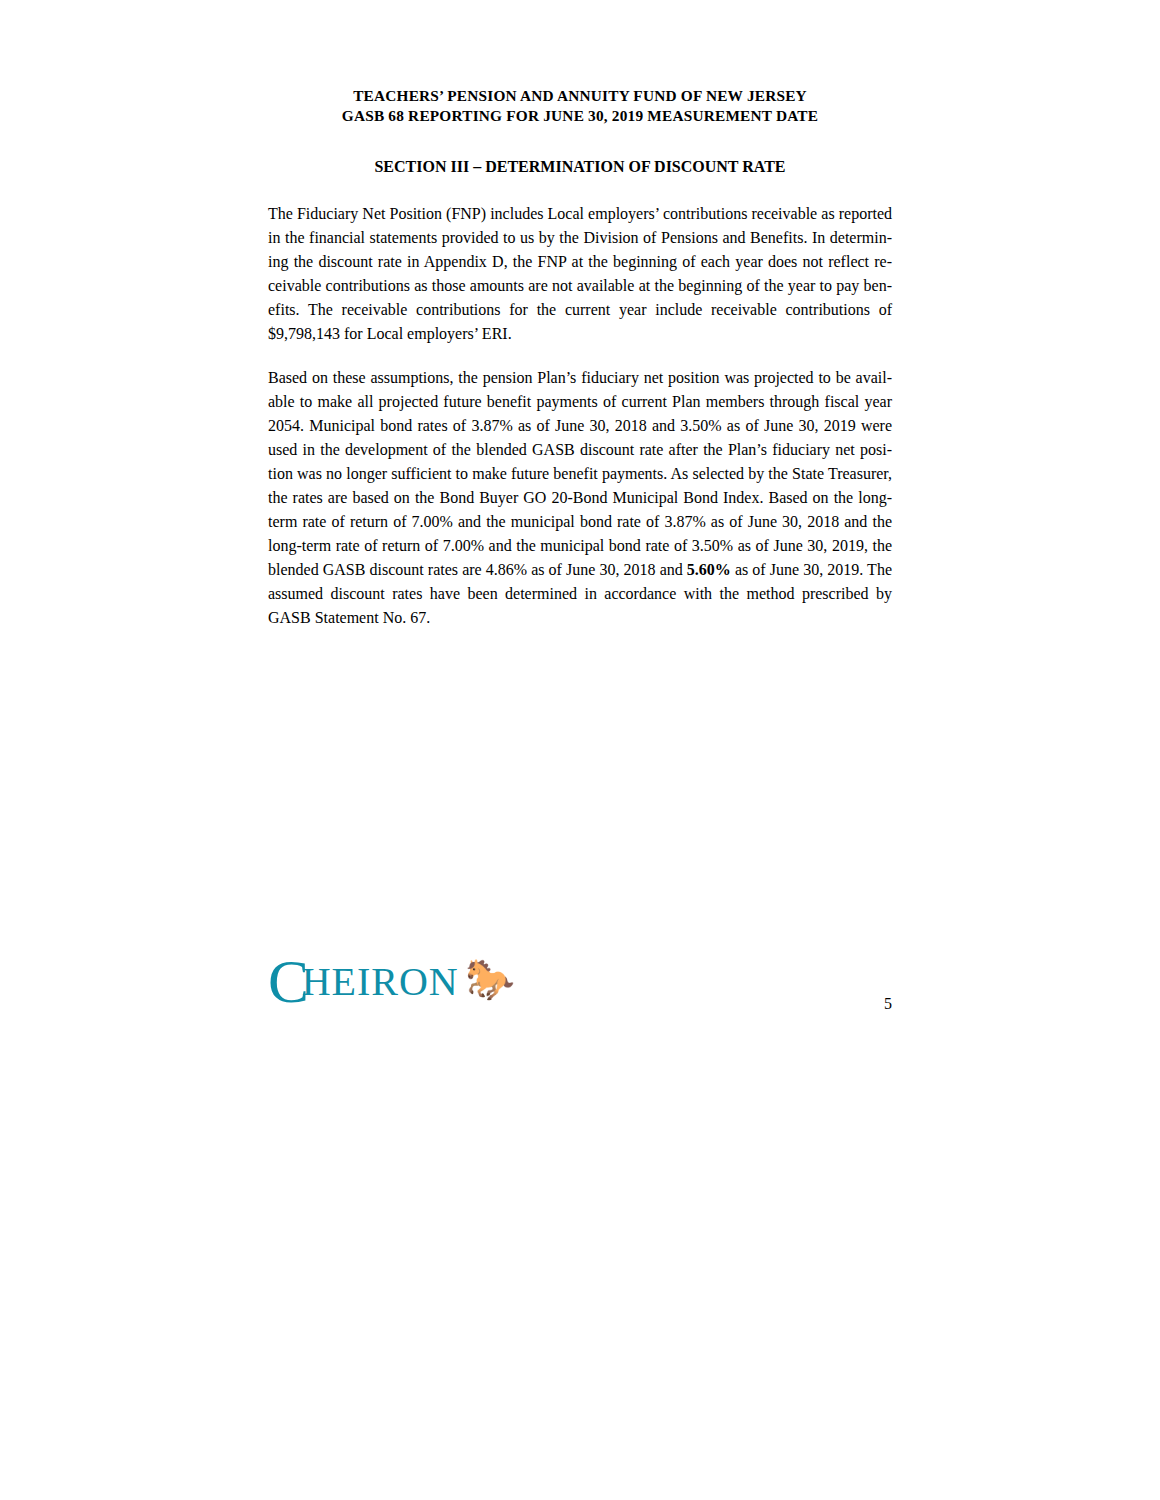TEACHERS’ PENSION AND ANNUITY FUND OF NEW JERSEY GASB 68 REPORTING FOR JUNE 30, 2019 MEASUREMENT DATE
SECTION III – DETERMINATION OF DISCOUNT RATE
The Fiduciary Net Position (FNP) includes Local employers’ contributions receivable as reported in the financial statements provided to us by the Division of Pensions and Benefits. In determining the discount rate in Appendix D, the FNP at the beginning of each year does not reflect receivable contributions as those amounts are not available at the beginning of the year to pay benefits. The receivable contributions for the current year include receivable contributions of $9,798,143 for Local employers’ ERI.
Based on these assumptions, the pension Plan’s fiduciary net position was projected to be available to make all projected future benefit payments of current Plan members through fiscal year 2054. Municipal bond rates of 3.87% as of June 30, 2018 and 3.50% as of June 30, 2019 were used in the development of the blended GASB discount rate after the Plan’s fiduciary net position was no longer sufficient to make future benefit payments. As selected by the State Treasurer, the rates are based on the Bond Buyer GO 20-Bond Municipal Bond Index. Based on the long-term rate of return of 7.00% and the municipal bond rate of 3.87% as of June 30, 2018 and the long-term rate of return of 7.00% and the municipal bond rate of 3.50% as of June 30, 2019, the blended GASB discount rates are 4.86% as of June 30, 2018 and 5.60% as of June 30, 2019. The assumed discount rates have been determined in accordance with the method prescribed by GASB Statement No. 67.
CHEIRON🐎
5